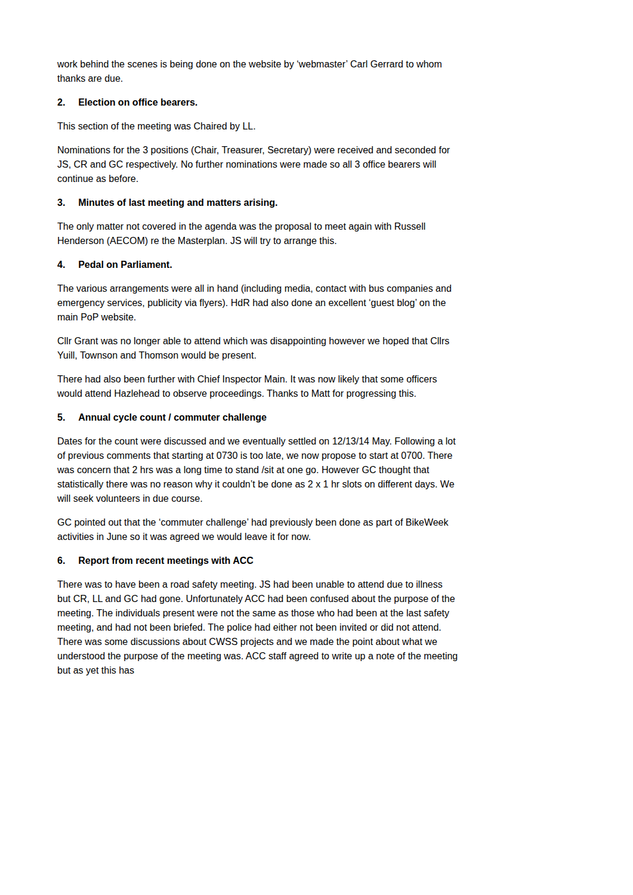work behind the scenes is being done on the website by ‘webmaster’ Carl Gerrard to whom thanks are due.
2. Election on office bearers.
This section of the meeting was Chaired by LL.
Nominations for the 3 positions (Chair, Treasurer, Secretary) were received and seconded for JS, CR and GC respectively. No further nominations were made so all 3 office bearers will continue as before.
3. Minutes of last meeting and matters arising.
The only matter not covered in the agenda was the proposal to meet again with Russell Henderson (AECOM) re the Masterplan. JS will try to arrange this.
4. Pedal on Parliament.
The various arrangements were all in hand (including media, contact with bus companies and emergency services, publicity via flyers). HdR had also done an excellent ‘guest blog’ on the main PoP website.
Cllr Grant was no longer able to attend which was disappointing however we hoped that Cllrs Yuill, Townson and Thomson would be present.
There had also been further with Chief Inspector Main. It was now likely that some officers would attend Hazlehead to observe proceedings. Thanks to Matt for progressing this.
5. Annual cycle count / commuter challenge
Dates for the count were discussed and we eventually settled on 12/13/14 May. Following a lot of previous comments that starting at 0730 is too late, we now propose to start at 0700. There was concern that 2 hrs was a long time to stand /sit at one go. However GC thought that statistically there was no reason why it couldn’t be done as 2 x 1 hr slots on different days. We will seek volunteers in due course.
GC pointed out that the ‘commuter challenge’ had previously been done as part of BikeWeek activities in June so it was agreed we would leave it for now.
6. Report from recent meetings with ACC
There was to have been a road safety meeting. JS had been unable to attend due to illness but CR, LL and GC had gone. Unfortunately ACC had been confused about the purpose of the meeting. The individuals present were not the same as those who had been at the last safety meeting, and had not been briefed. The police had either not been invited or did not attend. There was some discussions about CWSS projects and we made the point about what we understood the purpose of the meeting was. ACC staff agreed to write up a note of the meeting but as yet this has